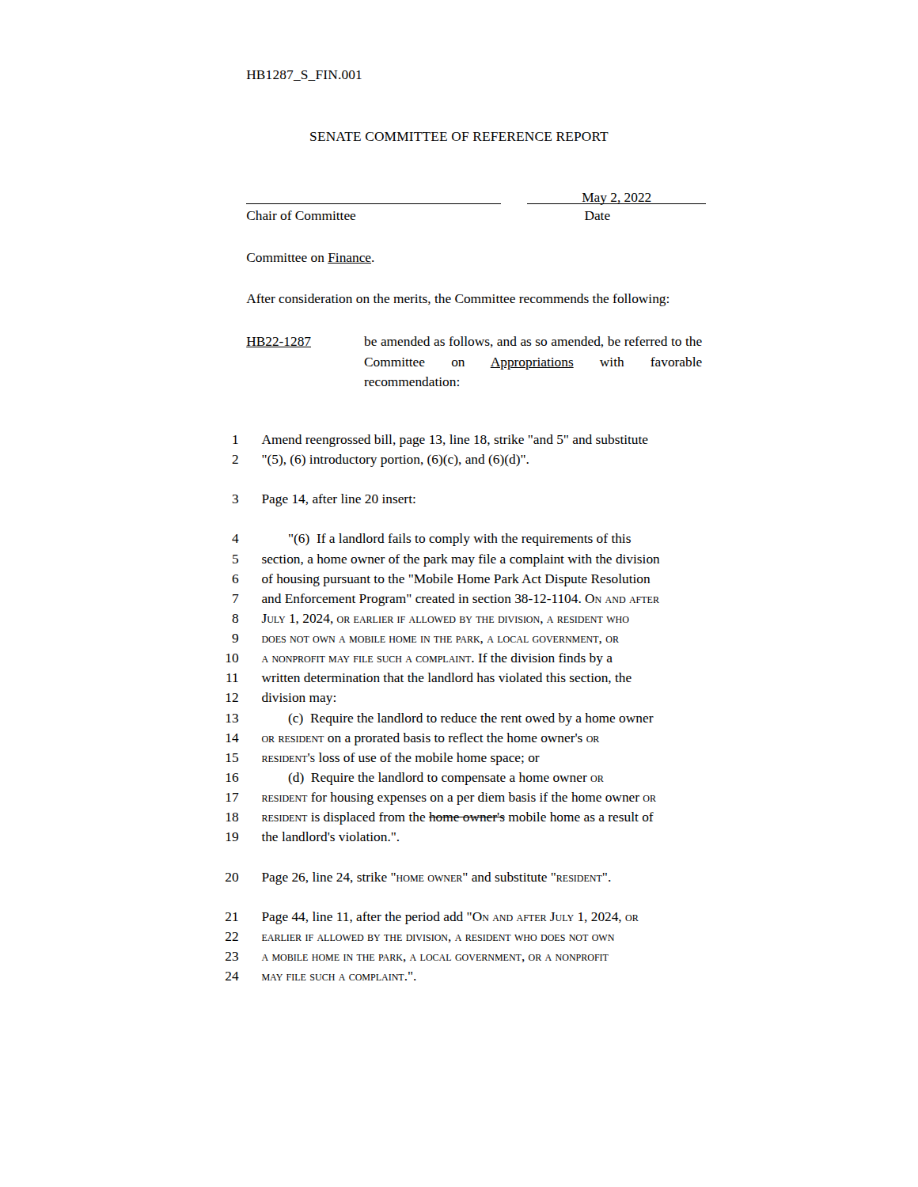HB1287_S_FIN.001
SENATE COMMITTEE OF REFERENCE REPORT
May 2, 2022
Chair of Committee
Date
Committee on Finance.
After consideration on the merits, the Committee recommends the following:
HB22-1287
be amended as follows, and as so amended, be referred to the Committee on Appropriations with favorable recommendation:
Amend reengrossed bill, page 13, line 18, strike "and 5" and substitute
"(5), (6) introductory portion, (6)(c), and (6)(d)".
Page 14, after line 20 insert:
"(6) If a landlord fails to comply with the requirements of this
section, a home owner of the park may file a complaint with the division
of housing pursuant to the "Mobile Home Park Act Dispute Resolution
and Enforcement Program" created in section 38-12-1104. On and after
July 1, 2024, or earlier if allowed by the division, a resident who
does not own a mobile home in the park, a local government, or
a nonprofit may file such a complaint. If the division finds by a
written determination that the landlord has violated this section, the
division may:
(c) Require the landlord to reduce the rent owed by a home owner
or resident on a prorated basis to reflect the home owner's or
resident's loss of use of the mobile home space; or
(d) Require the landlord to compensate a home owner or
resident for housing expenses on a per diem basis if the home owner or
resident is displaced from the home owner's mobile home as a result of
the landlord's violation.".
Page 26, line 24, strike "home owner" and substitute "resident".
Page 44, line 11, after the period add "On and after July 1, 2024, or
earlier if allowed by the division, a resident who does not own
a mobile home in the park, a local government, or a nonprofit
may file such a complaint.".